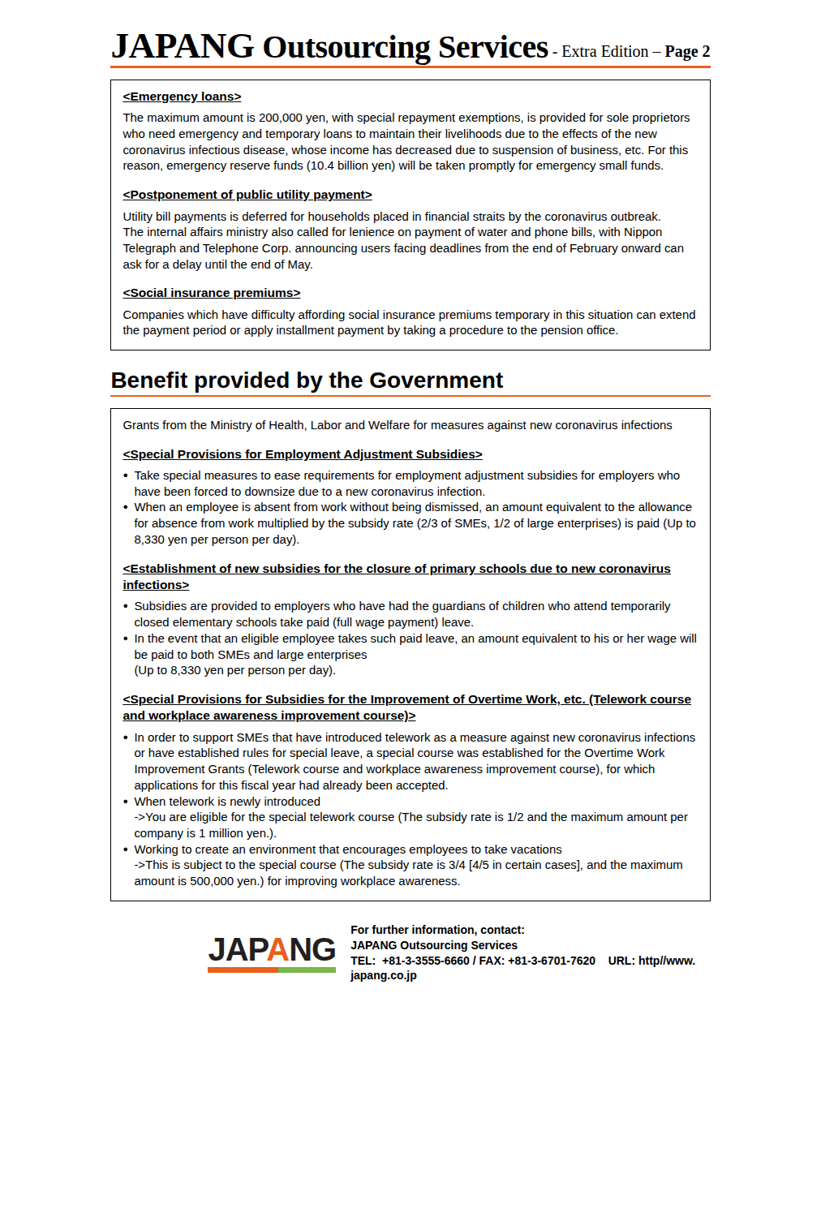JAPANG Outsourcing Services
- Extra Edition – Page 2
<Emergency loans>
The maximum amount is 200,000 yen, with special repayment exemptions, is provided for sole proprietors who need emergency and temporary loans to maintain their livelihoods due to the effects of the new coronavirus infectious disease, whose income has decreased due to suspension of business, etc. For this reason, emergency reserve funds (10.4 billion yen) will be taken promptly for emergency small funds.
<Postponement of public utility payment>
Utility bill payments is deferred for households placed in financial straits by the coronavirus outbreak.
The internal affairs ministry also called for lenience on payment of water and phone bills, with Nippon Telegraph and Telephone Corp. announcing users facing deadlines from the end of February onward can ask for a delay until the end of May.
<Social insurance premiums>
Companies which have difficulty affording social insurance premiums temporary in this situation can extend the payment period or apply installment payment by taking a procedure to the pension office.
Benefit provided by the Government
Grants from the Ministry of Health, Labor and Welfare for measures against new coronavirus infections
<Special Provisions for Employment Adjustment Subsidies>
Take special measures to ease requirements for employment adjustment subsidies for employers who have been forced to downsize due to a new coronavirus infection.
When an employee is absent from work without being dismissed, an amount equivalent to the allowance for absence from work multiplied by the subsidy rate (2/3 of SMEs, 1/2 of large enterprises) is paid (Up to 8,330 yen per person per day).
<Establishment of new subsidies for the closure of primary schools due to new coronavirus infections>
Subsidies are provided to employers who have had the guardians of children who attend temporarily closed elementary schools take paid (full wage payment) leave.
In the event that an eligible employee takes such paid leave, an amount equivalent to his or her wage will be paid to both SMEs and large enterprises
(Up to 8,330 yen per person per day).
<Special Provisions for Subsidies for the Improvement of Overtime Work, etc. (Telework course and workplace awareness improvement course)>
In order to support SMEs that have introduced telework as a measure against new coronavirus infections or have established rules for special leave, a special course was established for the Overtime Work Improvement Grants (Telework course and workplace awareness improvement course), for which applications for this fiscal year had already been accepted.
When telework is newly introduced
->You are eligible for the special telework course (The subsidy rate is 1/2 and the maximum amount per company is 1 million yen.).
Working to create an environment that encourages employees to take vacations
->This is subject to the special course (The subsidy rate is 3/4 [4/5 in certain cases], and the maximum amount is 500,000 yen.) for improving workplace awareness.
JAPANG
For further information, contact:
JAPANG Outsourcing Services
TEL: +81-3-3555-6660 / FAX: +81-3-6701-7620 URL: http//www. japang.co.jp